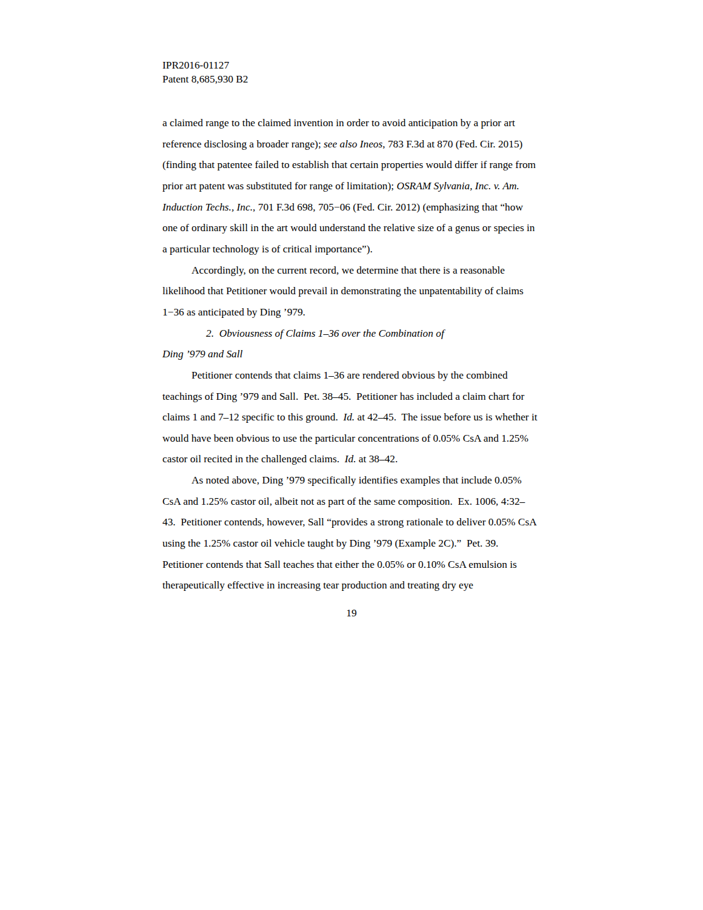IPR2016-01127
Patent 8,685,930 B2
a claimed range to the claimed invention in order to avoid anticipation by a prior art reference disclosing a broader range); see also Ineos, 783 F.3d at 870 (Fed. Cir. 2015) (finding that patentee failed to establish that certain properties would differ if range from prior art patent was substituted for range of limitation); OSRAM Sylvania, Inc. v. Am. Induction Techs., Inc., 701 F.3d 698, 705−06 (Fed. Cir. 2012) (emphasizing that “how one of ordinary skill in the art would understand the relative size of a genus or species in a particular technology is of critical importance”).
Accordingly, on the current record, we determine that there is a reasonable likelihood that Petitioner would prevail in demonstrating the unpatentability of claims 1−36 as anticipated by Ding ’979.
2. Obviousness of Claims 1–36 over the Combination of
Ding ’979 and Sall
Petitioner contends that claims 1–36 are rendered obvious by the combined teachings of Ding ’979 and Sall. Pet. 38–45. Petitioner has included a claim chart for claims 1 and 7–12 specific to this ground. Id. at 42–45. The issue before us is whether it would have been obvious to use the particular concentrations of 0.05% CsA and 1.25% castor oil recited in the challenged claims. Id. at 38–42.
As noted above, Ding ’979 specifically identifies examples that include 0.05% CsA and 1.25% castor oil, albeit not as part of the same composition. Ex. 1006, 4:32–43. Petitioner contends, however, Sall “provides a strong rationale to deliver 0.05% CsA using the 1.25% castor oil vehicle taught by Ding ’979 (Example 2C).” Pet. 39. Petitioner contends that Sall teaches that either the 0.05% or 0.10% CsA emulsion is therapeutically effective in increasing tear production and treating dry eye
19